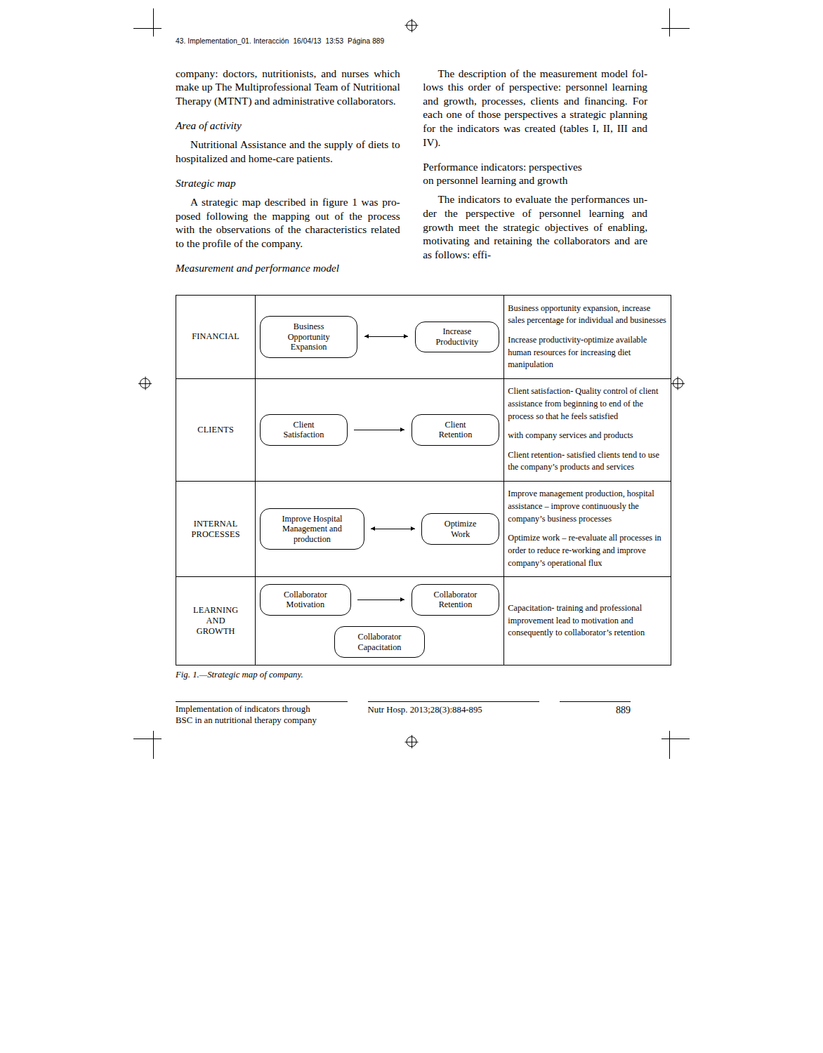43. Implementation_01. Interacción 16/04/13 13:53 Página 889
company: doctors, nutritionists, and nurses which make up The Multiprofessional Team of Nutritional Therapy (MTNT) and administrative collaborators.
Area of activity
Nutritional Assistance and the supply of diets to hospitalized and home-care patients.
Strategic map
A strategic map described in figure 1 was proposed following the mapping out of the process with the observations of the characteristics related to the profile of the company.
Measurement and performance model
The description of the measurement model follows this order of perspective: personnel learning and growth, processes, clients and financing. For each one of those perspectives a strategic planning for the indicators was created (tables I, II, III and IV).
Performance indicators: perspectives
on personnel learning and growth
The indicators to evaluate the performances under the perspective of personnel learning and growth meet the strategic objectives of enabling, motivating and retaining the collaborators and are as follows: effi-
| FINANCIAL | Business Opportunity Expansion Increase Productivity | Business opportunity expansion, increase sales percentage for individual and businesses Increase productivity-optimize available human resources for increasing diet manipulation |
| CLIENTS | Client Satisfaction Client Retention | Client satisfaction- Quality control of client assistance from beginning to end of the process so that he feels satisfied with company services and products Client retention- satisfied clients tend to use the company’s products and services |
| INTERNAL PROCESSES | Improve Hospital Management and production Optimize Work | Improve management production, hospital assistance – improve continuously the company’s business processes Optimize work – re-evaluate all processes in order to reduce re-working and improve company’s operational flux |
| LEARNING AND GROWTH | Collaborator Motivation Collaborator Retention Collaborator Capacitation | Capacitation- training and professional improvement lead to motivation and consequently to collaborator’s retention |
Fig. 1.—Strategic map of company.
Implementation of indicators through
BSC in an nutritional therapy company
Nutr Hosp. 2013;28(3):884-895
889